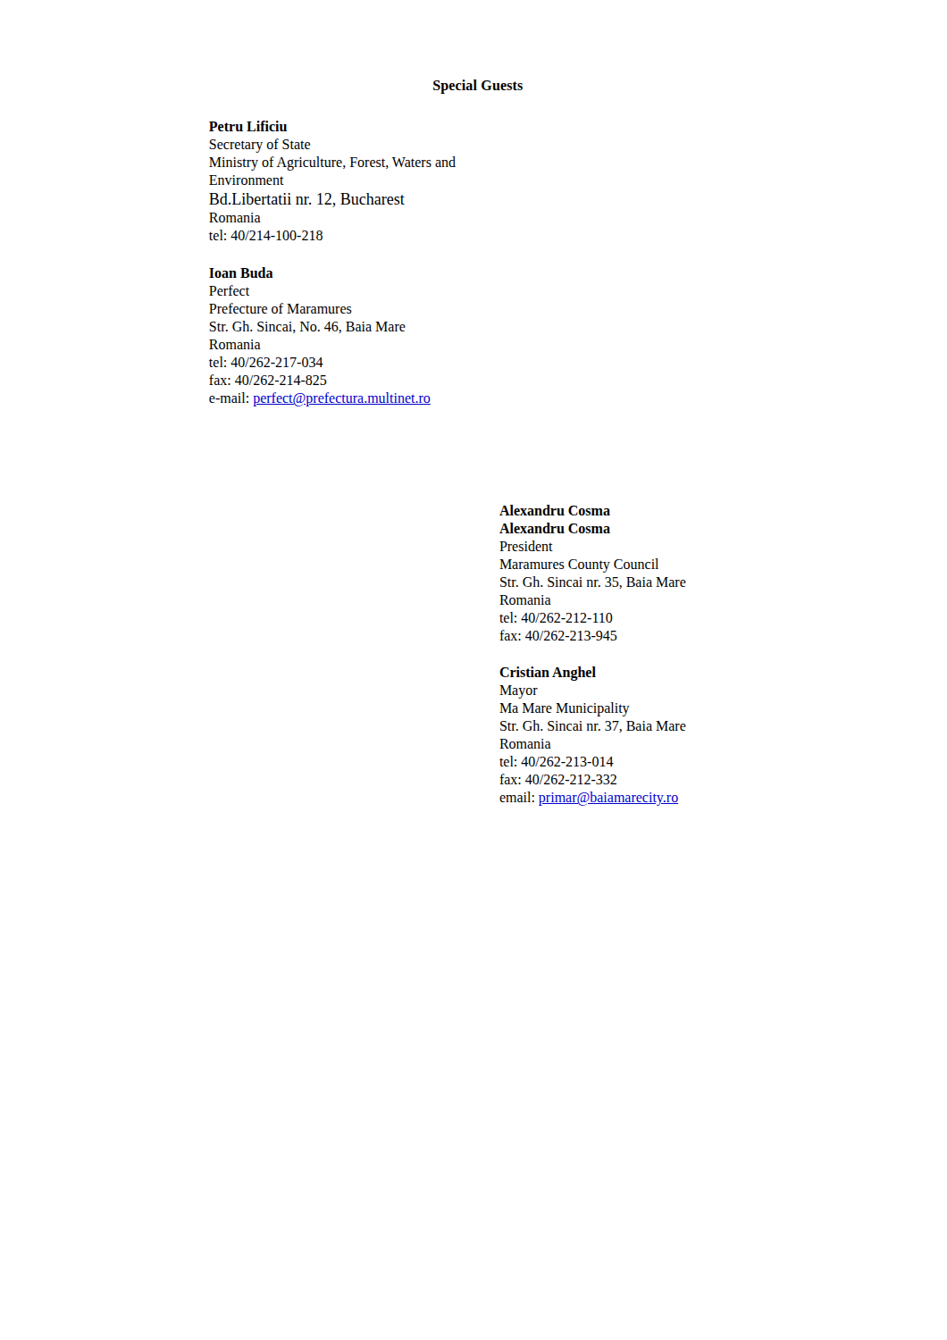Special Guests
Petru Lificiu
Secretary of State
Ministry of Agriculture, Forest, Waters and Environment
Bd.Libertatii nr. 12, Bucharest
Romania
tel: 40/214-100-218
Ioan Buda
Perfect
Prefecture of Maramures
Str. Gh. Sincai, No. 46, Baia Mare
Romania
tel: 40/262-217-034
fax: 40/262-214-825
e-mail: perfect@prefectura.multinet.ro
Alexandru Cosma
Alexandru Cosma
President
Maramures County Council
Str. Gh. Sincai nr. 35, Baia Mare
Romania
tel: 40/262-212-110
fax: 40/262-213-945
Cristian Anghel
Mayor
Ma Mare Municipality
Str. Gh. Sincai nr. 37, Baia Mare
Romania
tel: 40/262-213-014
fax: 40/262-212-332
email: primar@baiamarecity.ro